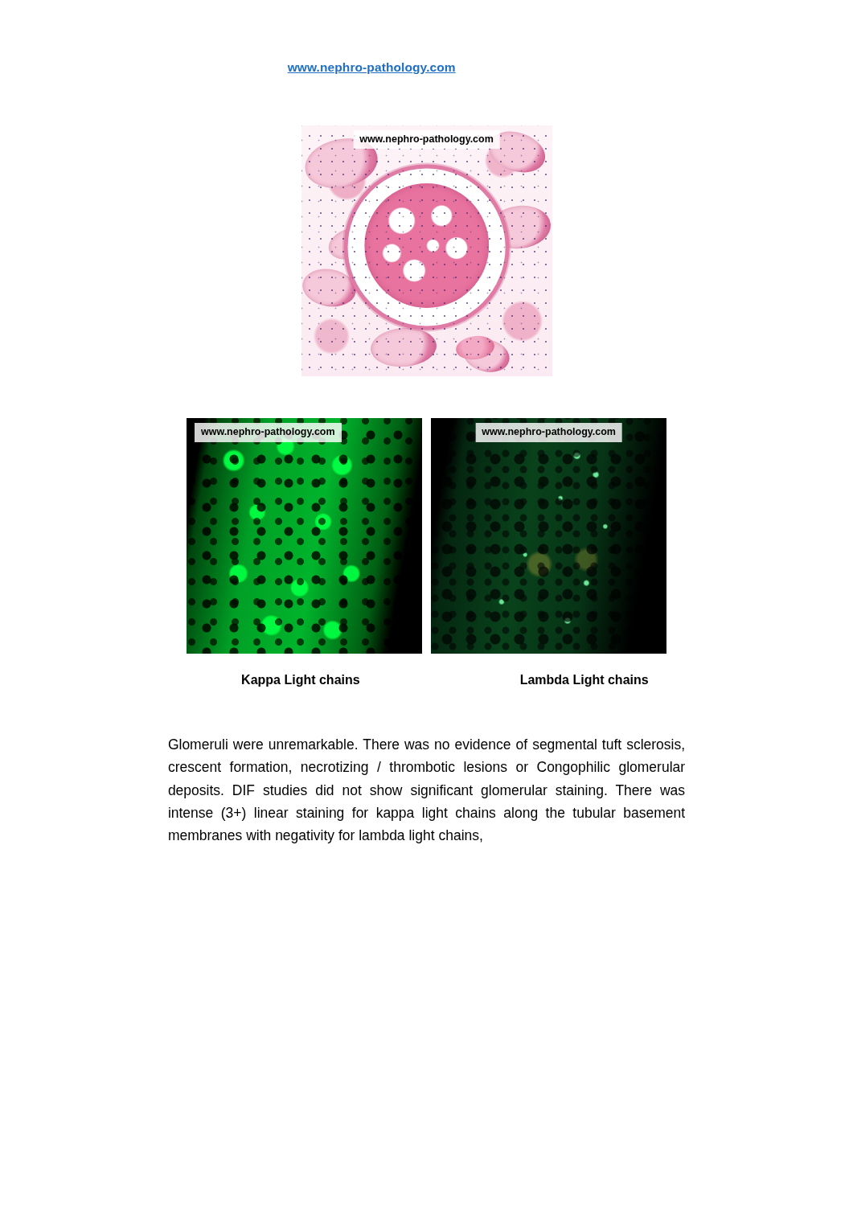www.nephro-pathology.com
www.nephro-pathology.com
www.nephro-pathology.com
www.nephro-pathology.com
Kappa Light chains
Lambda Light chains
Glomeruli were unremarkable. There was no evidence of segmental tuft sclerosis, crescent formation, necrotizing / thrombotic lesions or Congophilic glomerular deposits. DIF studies did not show significant glomerular staining. There was intense (3+) linear staining for kappa light chains along the tubular basement membranes with negativity for lambda light chains,